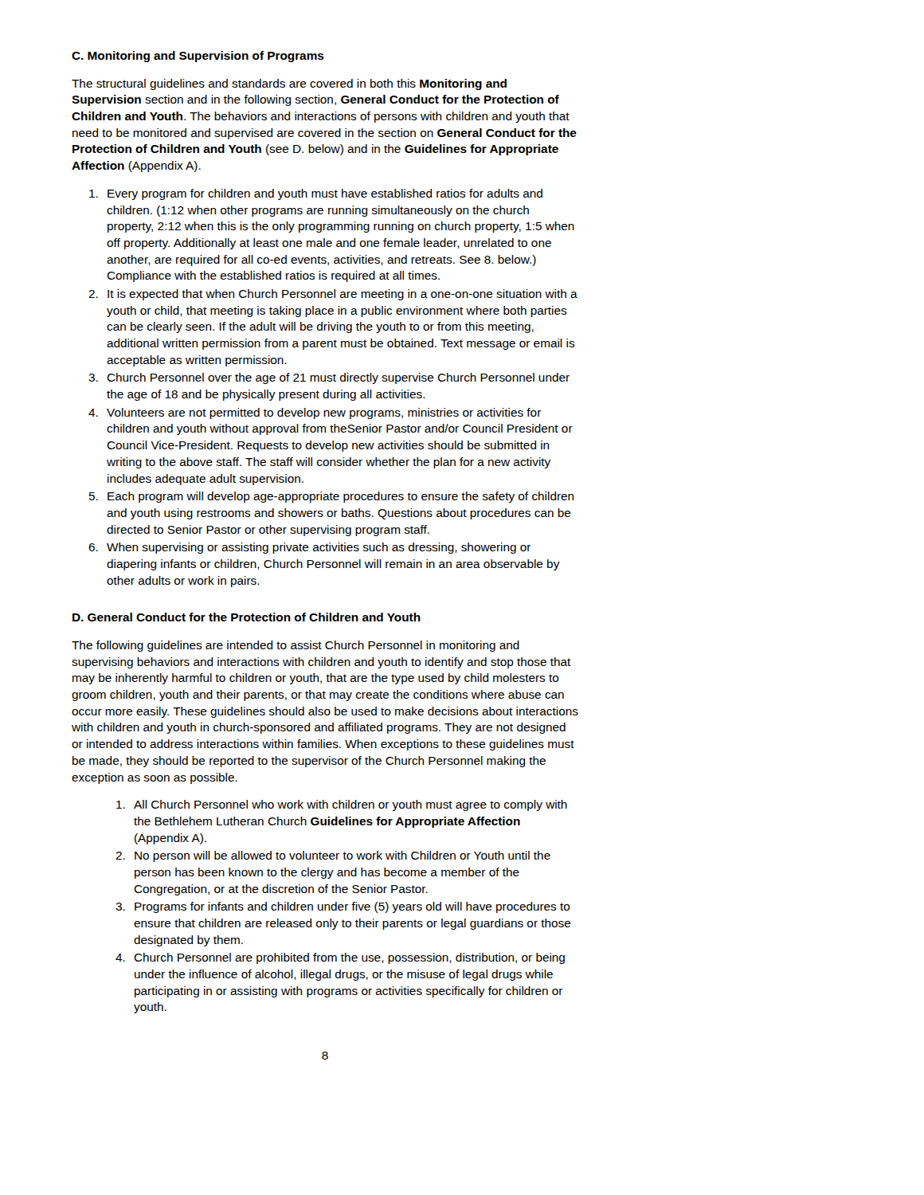C. Monitoring and Supervision of Programs
The structural guidelines and standards are covered in both this Monitoring and Supervision section and in the following section, General Conduct for the Protection of Children and Youth. The behaviors and interactions of persons with children and youth that need to be monitored and supervised are covered in the section on General Conduct for the Protection of Children and Youth (see D. below) and in the Guidelines for Appropriate Affection (Appendix A).
Every program for children and youth must have established ratios for adults and children. (1:12 when other programs are running simultaneously on the church property, 2:12 when this is the only programming running on church property, 1:5 when off property. Additionally at least one male and one female leader, unrelated to one another, are required for all co-ed events, activities, and retreats. See 8. below.) Compliance with the established ratios is required at all times.
It is expected that when Church Personnel are meeting in a one-on-one situation with a youth or child, that meeting is taking place in a public environment where both parties can be clearly seen. If the adult will be driving the youth to or from this meeting, additional written permission from a parent must be obtained. Text message or email is acceptable as written permission.
Church Personnel over the age of 21 must directly supervise Church Personnel under the age of 18 and be physically present during all activities.
Volunteers are not permitted to develop new programs, ministries or activities for children and youth without approval from theSenior Pastor and/or Council President or Council Vice-President. Requests to develop new activities should be submitted in writing to the above staff. The staff will consider whether the plan for a new activity includes adequate adult supervision.
Each program will develop age-appropriate procedures to ensure the safety of children and youth using restrooms and showers or baths. Questions about procedures can be directed to Senior Pastor or other supervising program staff.
When supervising or assisting private activities such as dressing, showering or diapering infants or children, Church Personnel will remain in an area observable by other adults or work in pairs.
D. General Conduct for the Protection of Children and Youth
The following guidelines are intended to assist Church Personnel in monitoring and supervising behaviors and interactions with children and youth to identify and stop those that may be inherently harmful to children or youth, that are the type used by child molesters to groom children, youth and their parents, or that may create the conditions where abuse can occur more easily. These guidelines should also be used to make decisions about interactions with children and youth in church-sponsored and affiliated programs. They are not designed or intended to address interactions within families. When exceptions to these guidelines must be made, they should be reported to the supervisor of the Church Personnel making the exception as soon as possible.
All Church Personnel who work with children or youth must agree to comply with the Bethlehem Lutheran Church Guidelines for Appropriate Affection (Appendix A).
No person will be allowed to volunteer to work with Children or Youth until the person has been known to the clergy and has become a member of the Congregation, or at the discretion of the Senior Pastor.
Programs for infants and children under five (5) years old will have procedures to ensure that children are released only to their parents or legal guardians or those designated by them.
Church Personnel are prohibited from the use, possession, distribution, or being under the influence of alcohol, illegal drugs, or the misuse of legal drugs while participating in or assisting with programs or activities specifically for children or youth.
8